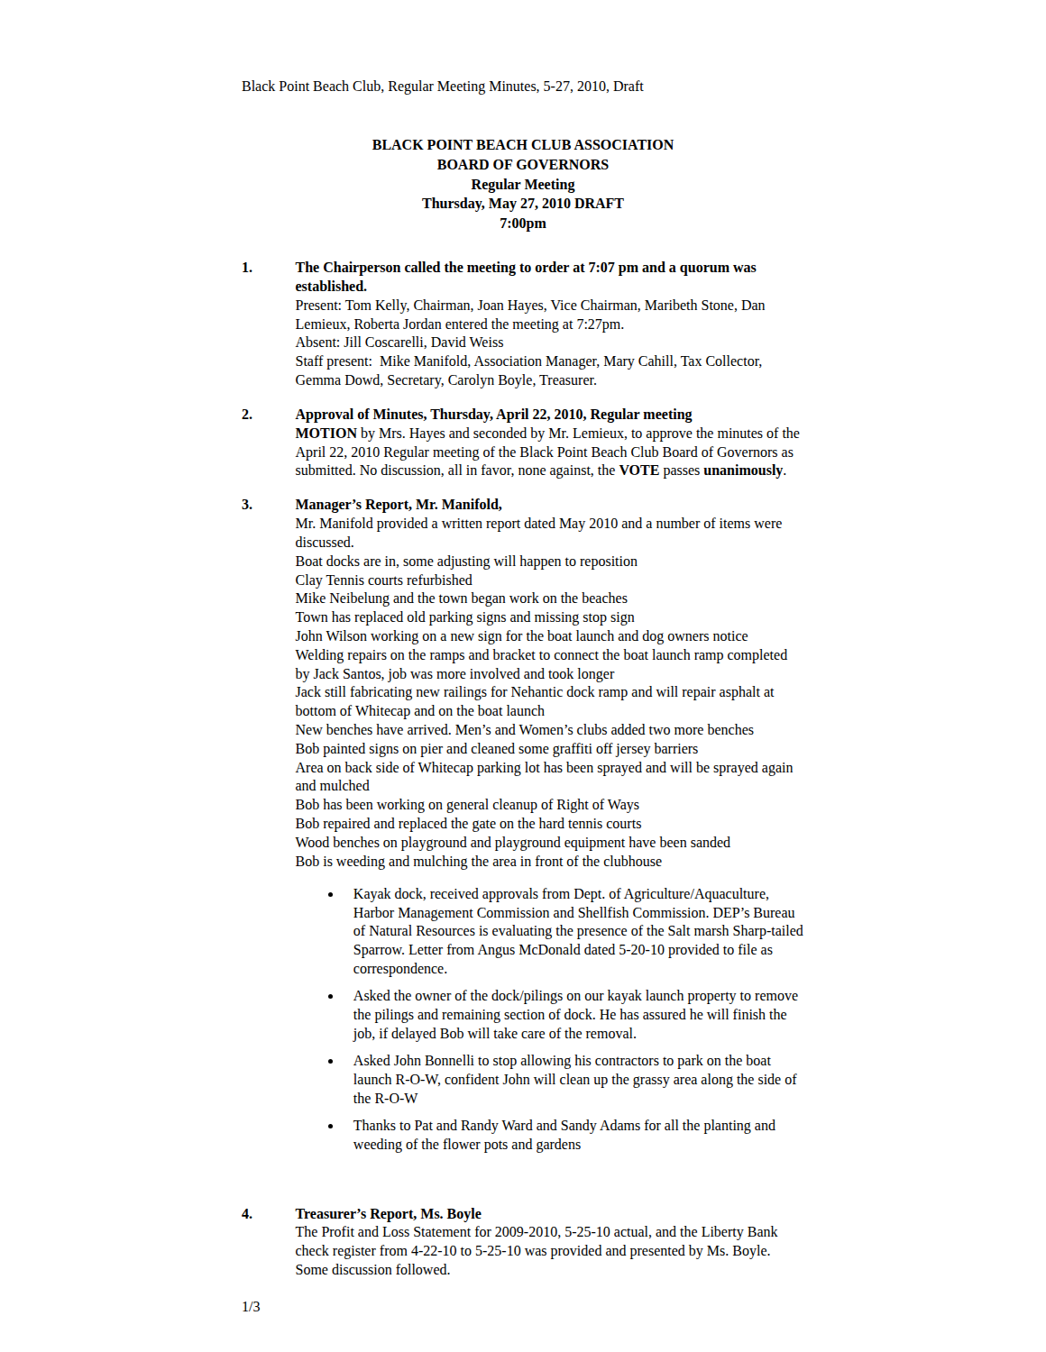Black Point Beach Club, Regular Meeting Minutes, 5-27, 2010, Draft
BLACK POINT BEACH CLUB ASSOCIATION BOARD OF GOVERNORS Regular Meeting Thursday, May 27, 2010 DRAFT 7:00pm
1.
The Chairperson called the meeting to order at 7:07 pm and a quorum was established.
Present: Tom Kelly, Chairman, Joan Hayes, Vice Chairman, Maribeth Stone, Dan Lemieux, Roberta Jordan entered the meeting at 7:27pm.
Absent: Jill Coscarelli, David Weiss
Staff present: Mike Manifold, Association Manager, Mary Cahill, Tax Collector, Gemma Dowd, Secretary, Carolyn Boyle, Treasurer.
2.
Approval of Minutes, Thursday, April 22, 2010, Regular meeting
MOTION by Mrs. Hayes and seconded by Mr. Lemieux, to approve the minutes of the April 22, 2010 Regular meeting of the Black Point Beach Club Board of Governors as submitted. No discussion, all in favor, none against, the VOTE passes unanimously.
3.
Manager’s Report, Mr. Manifold,
Mr. Manifold provided a written report dated May 2010 and a number of items were discussed.
Boat docks are in, some adjusting will happen to reposition
Clay Tennis courts refurbished
Mike Neibelung and the town began work on the beaches
Town has replaced old parking signs and missing stop sign
John Wilson working on a new sign for the boat launch and dog owners notice
Welding repairs on the ramps and bracket to connect the boat launch ramp completed by Jack Santos, job was more involved and took longer
Jack still fabricating new railings for Nehantic dock ramp and will repair asphalt at bottom of Whitecap and on the boat launch
New benches have arrived. Men’s and Women’s clubs added two more benches
Bob painted signs on pier and cleaned some graffiti off jersey barriers
Area on back side of Whitecap parking lot has been sprayed and will be sprayed again and mulched
Bob has been working on general cleanup of Right of Ways
Bob repaired and replaced the gate on the hard tennis courts
Wood benches on playground and playground equipment have been sanded
Bob is weeding and mulching the area in front of the clubhouse
Kayak dock, received approvals from Dept. of Agriculture/Aquaculture, Harbor Management Commission and Shellfish Commission. DEP’s Bureau of Natural Resources is evaluating the presence of the Salt marsh Sharp-tailed Sparrow. Letter from Angus McDonald dated 5-20-10 provided to file as correspondence.
Asked the owner of the dock/pilings on our kayak launch property to remove the pilings and remaining section of dock. He has assured he will finish the job, if delayed Bob will take care of the removal.
Asked John Bonnelli to stop allowing his contractors to park on the boat launch R-O-W, confident John will clean up the grassy area along the side of the R-O-W
Thanks to Pat and Randy Ward and Sandy Adams for all the planting and weeding of the flower pots and gardens
4.
Treasurer’s Report, Ms. Boyle
The Profit and Loss Statement for 2009-2010, 5-25-10 actual, and the Liberty Bank check register from 4-22-10 to 5-25-10 was provided and presented by Ms. Boyle. Some discussion followed.
1/3